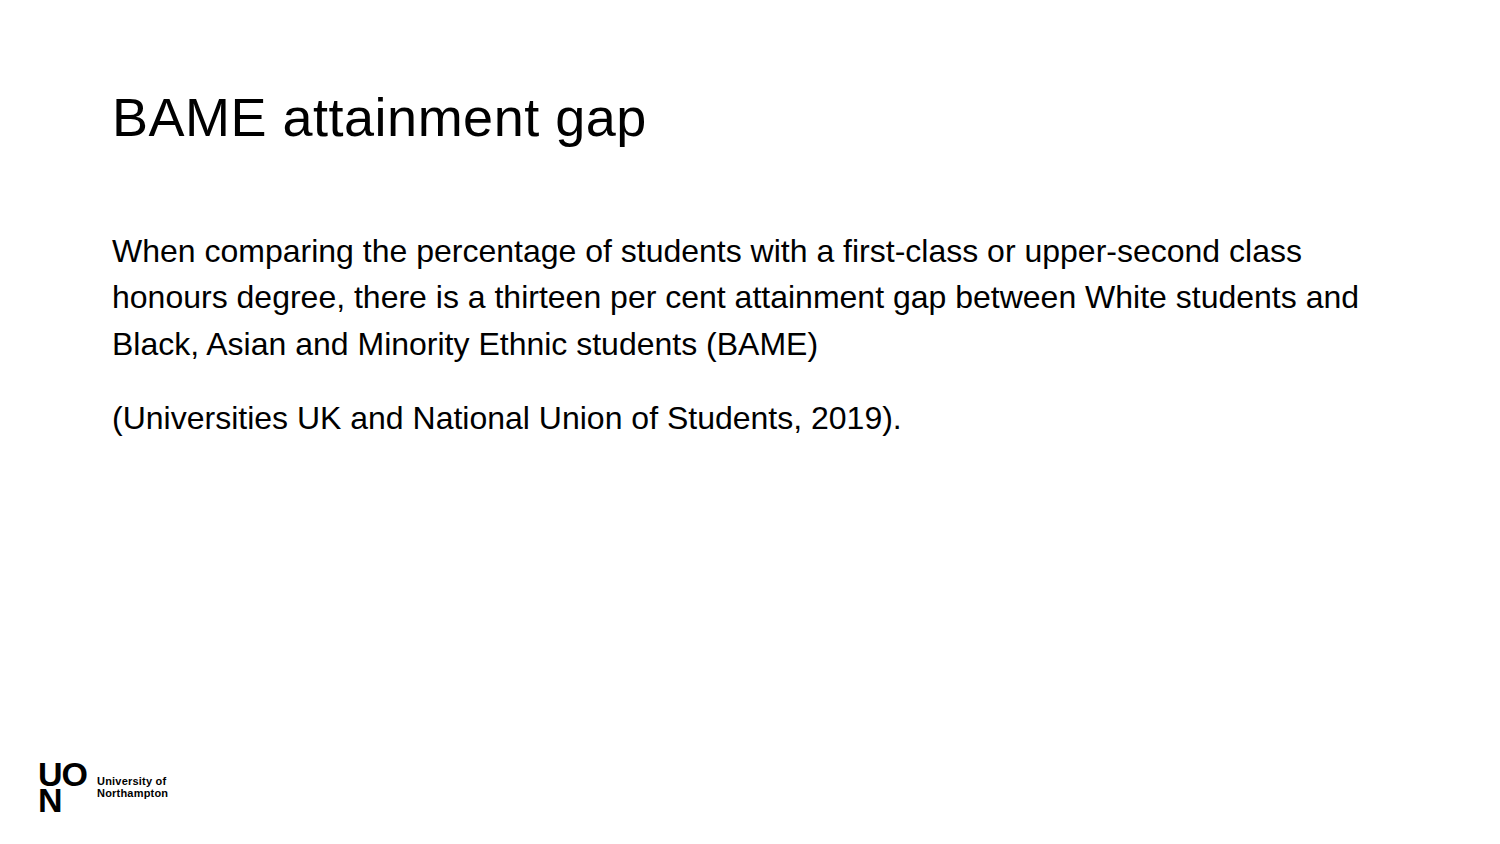BAME attainment gap
When comparing the percentage of students with a first-class or upper-second class honours degree, there is a thirteen per cent attainment gap between White students and Black, Asian and Minority Ethnic students (BAME)
(Universities UK and National Union of Students, 2019).
UO N
University of
Northampton